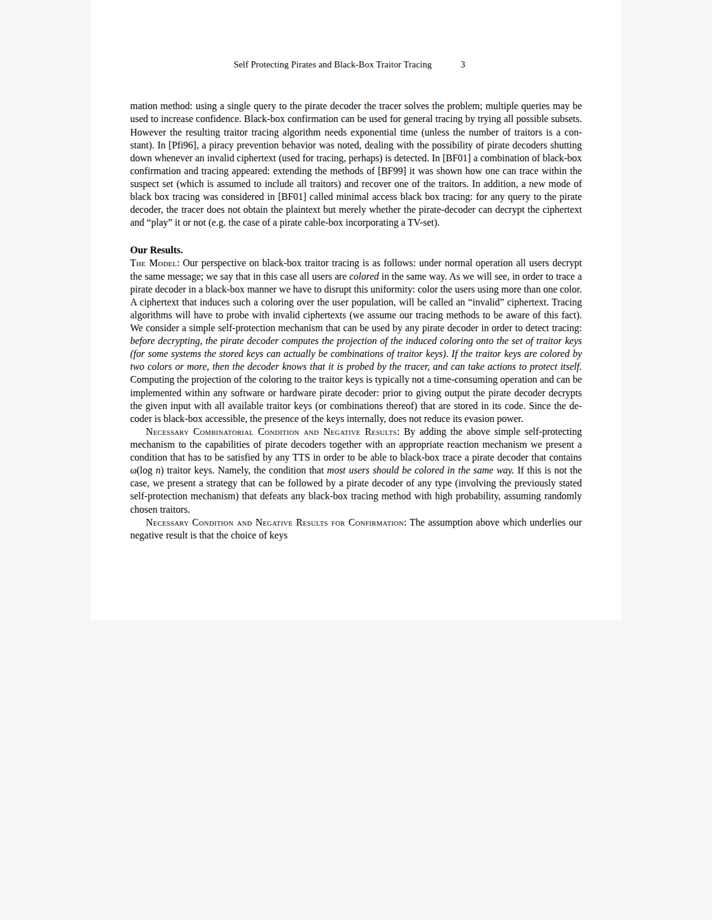Self Protecting Pirates and Black-Box Traitor Tracing 3
mation method: using a single query to the pirate decoder the tracer solves the problem; multiple queries may be used to increase confidence. Black-box confirmation can be used for general tracing by trying all possible subsets. However the resulting traitor tracing algorithm needs exponential time (unless the number of traitors is a constant). In [Pfi96], a piracy prevention behavior was noted, dealing with the possibility of pirate decoders shutting down whenever an invalid ciphertext (used for tracing, perhaps) is detected. In [BF01] a combination of black-box confirmation and tracing appeared: extending the methods of [BF99] it was shown how one can trace within the suspect set (which is assumed to include all traitors) and recover one of the traitors. In addition, a new mode of black box tracing was considered in [BF01] called minimal access black box tracing: for any query to the pirate decoder, the tracer does not obtain the plaintext but merely whether the pirate-decoder can decrypt the ciphertext and “play” it or not (e.g. the case of a pirate cable-box incorporating a TV-set).
Our Results.
The Model: Our perspective on black-box traitor tracing is as follows: under normal operation all users decrypt the same message; we say that in this case all users are colored in the same way. As we will see, in order to trace a pirate decoder in a black-box manner we have to disrupt this uniformity: color the users using more than one color. A ciphertext that induces such a coloring over the user population, will be called an “invalid” ciphertext. Tracing algorithms will have to probe with invalid ciphertexts (we assume our tracing methods to be aware of this fact). We consider a simple self-protection mechanism that can be used by any pirate decoder in order to detect tracing: before decrypting, the pirate decoder computes the projection of the induced coloring onto the set of traitor keys (for some systems the stored keys can actually be combinations of traitor keys). If the traitor keys are colored by two colors or more, then the decoder knows that it is probed by the tracer, and can take actions to protect itself. Computing the projection of the coloring to the traitor keys is typically not a time-consuming operation and can be implemented within any software or hardware pirate decoder: prior to giving output the pirate decoder decrypts the given input with all available traitor keys (or combinations thereof) that are stored in its code. Since the decoder is black-box accessible, the presence of the keys internally, does not reduce its evasion power.
Necessary Combinatorial Condition and Negative Results: By adding the above simple self-protecting mechanism to the capabilities of pirate decoders together with an appropriate reaction mechanism we present a condition that has to be satisfied by any TTS in order to be able to black-box trace a pirate decoder that contains ω(log n) traitor keys. Namely, the condition that most users should be colored in the same way. If this is not the case, we present a strategy that can be followed by a pirate decoder of any type (involving the previously stated self-protection mechanism) that defeats any black-box tracing method with high probability, assuming randomly chosen traitors.
Necessary Condition and Negative Results for Confirmation: The assumption above which underlies our negative result is that the choice of keys